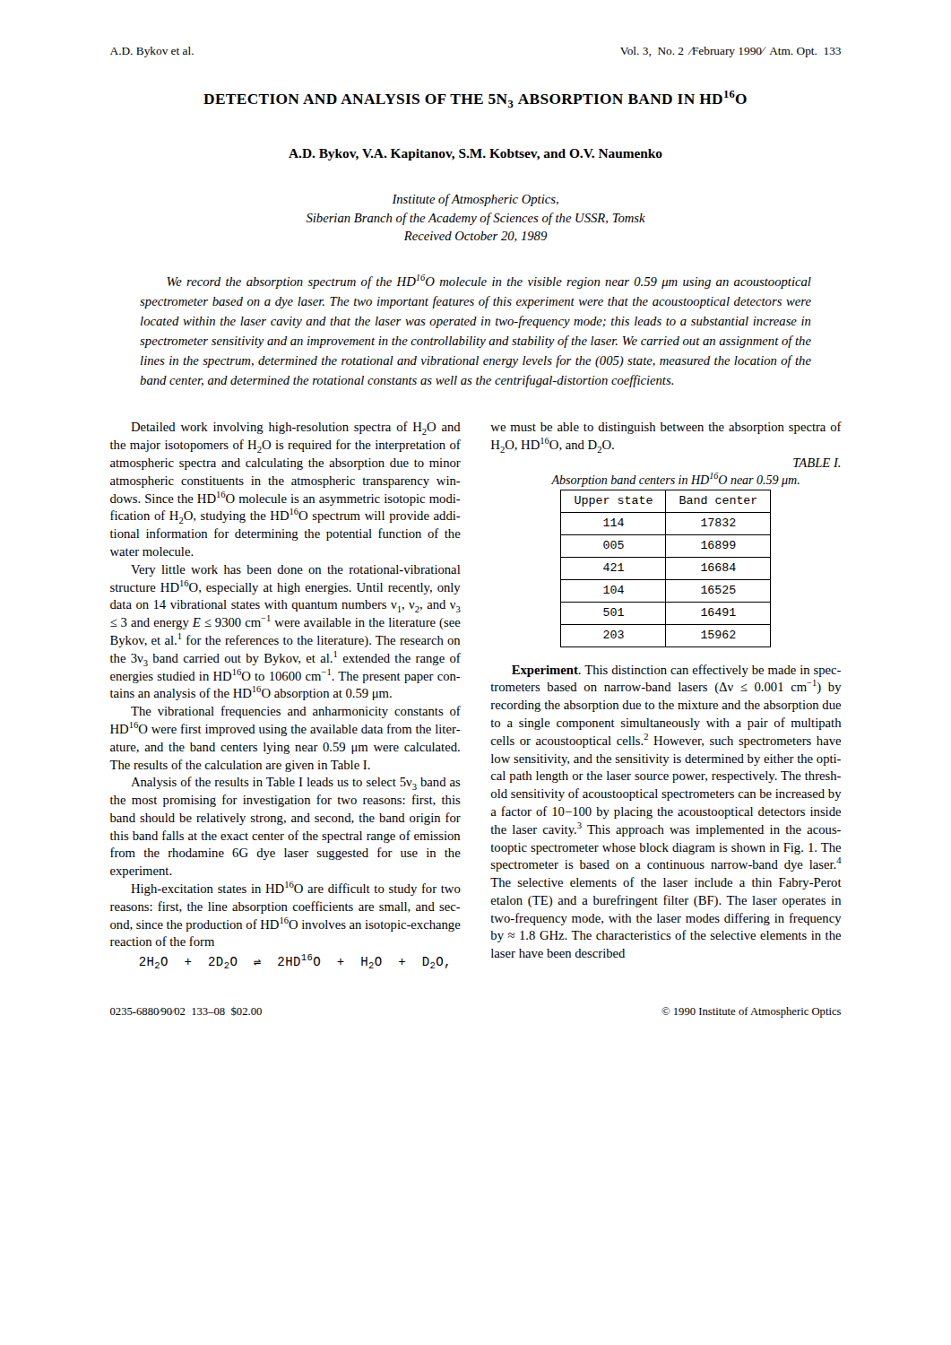A.D. Bykov et al. Vol. 3, No. 2 ∕February 1990∕ Atm. Opt. 133
Detection and Analysis of the 5ν3 Absorption Band in HD16O
A.D. Bykov, V.A. Kapitanov, S.M. Kobtsev, and O.V. Naumenko
Institute of Atmospheric Optics,
Siberian Branch of the Academy of Sciences of the USSR, Tomsk
Received October 20, 1989
We record the absorption spectrum of the HD16O molecule in the visible region near 0.59 μm using an acoustooptical spectrometer based on a dye laser. The two important features of this experiment were that the acoustooptical detectors were located within the laser cavity and that the laser was operated in two-frequency mode; this leads to a substantial increase in spectrometer sensitivity and an improvement in the controllability and stability of the laser. We carried out an assignment of the lines in the spectrum, determined the rotational and vibrational energy levels for the (005) state, measured the location of the band center, and determined the rotational constants as well as the centrifugal-distortion coefficients.
Detailed work involving high-resolution spectra of H2O and the major isotopomers of H2O is required for the interpretation of atmospheric spectra and calculating the absorption due to minor atmospheric constituents in the atmospheric transparency windows. Since the HD16O molecule is an asymmetric isotopic modification of H2O, studying the HD16O spectrum will provide additional information for determining the potential function of the water molecule.
Very little work has been done on the rotational-vibrational structure HD16O, especially at high energies. Until recently, only data on 14 vibrational states with quantum numbers ν1, ν2, and ν3 ≤ 3 and energy E ≤ 9300 cm−1 were available in the literature (see Bykov, et al.1 for the references to the literature). The research on the 3ν3 band carried out by Bykov, et al.1 extended the range of energies studied in HD16O to 10600 cm−1. The present paper contains an analysis of the HD16O absorption at 0.59 μm.
The vibrational frequencies and anharmonicity constants of HD16O were first improved using the available data from the literature, and the band centers lying near 0.59 μm were calculated. The results of the calculation are given in Table I.
Analysis of the results in Table I leads us to select 5ν3 band as the most promising for investigation for two reasons: first, this band should be relatively strong, and second, the band origin for this band falls at the exact center of the spectral range of emission from the rhodamine 6G dye laser suggested for use in the experiment.
High-excitation states in HD16O are difficult to study for two reasons: first, the line absorption coefficients are small, and second, since the production of HD16O involves an isotopic-exchange reaction of the form
2H2 O + 2D2 O ⇌ 2HD16 O + H2 O + D2 O,
we must be able to distinguish between the absorption spectra of H2O, HD16O, and D2O.
TABLE I.
Absorption band centers in HD16O near 0.59 μm.
| Upper state | Band center |
| --- | --- |
| 114 | 17832 |
| 005 | 16899 |
| 421 | 16684 |
| 104 | 16525 |
| 501 | 16491 |
| 203 | 15962 |
Experiment. This distinction can effectively be made in spectrometers based on narrow-band lasers (Δν ≤ 0.001 cm−1) by recording the absorption due to the mixture and the absorption due to a single component simultaneously with a pair of multipath cells or acoustooptical cells.2 However, such spectrometers have low sensitivity, and the sensitivity is determined by either the optical path length or the laser source power, respectively. The threshold sensitivity of acoustooptical spectrometers can be increased by a factor of 10−100 by placing the acoustooptical detectors inside the laser cavity.3 This approach was implemented in the acoustooptic spectrometer whose block diagram is shown in Fig. 1. The spectrometer is based on a continuous narrow-band dye laser.4 The selective elements of the laser include a thin Fabry-Perot etalon (TE) and a burefringent filter (BF). The laser operates in two-frequency mode, with the laser modes differing in frequency by ≈ 1.8 GHz. The characteristics of the selective elements in the laser have been described
0235-6880∕90∕02 133–08 $02.00 © 1990 Institute of Atmospheric Optics